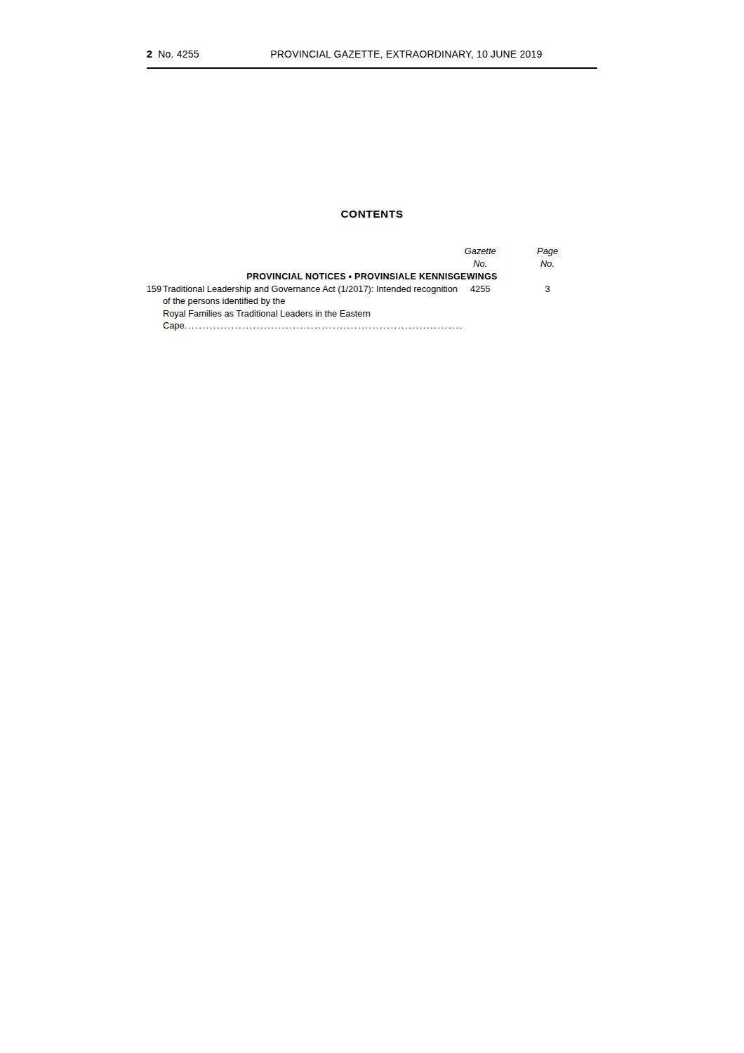2 No. 4255
PROVINCIAL GAZETTE, EXTRAORDINARY, 10 JUNE 2019
CONTENTS
| | | Gazette No. | Page No. |
| --- | --- | --- | --- |
| PROVINCIAL NOTICES • PROVINSIALE KENNISGEWINGS |
| 159 | Traditional Leadership and Governance Act (1/2017): Intended recognition of the persons identified by the Royal Families as Traditional Leaders in the Eastern Cape ............................................................................. | 4255 | 3 |